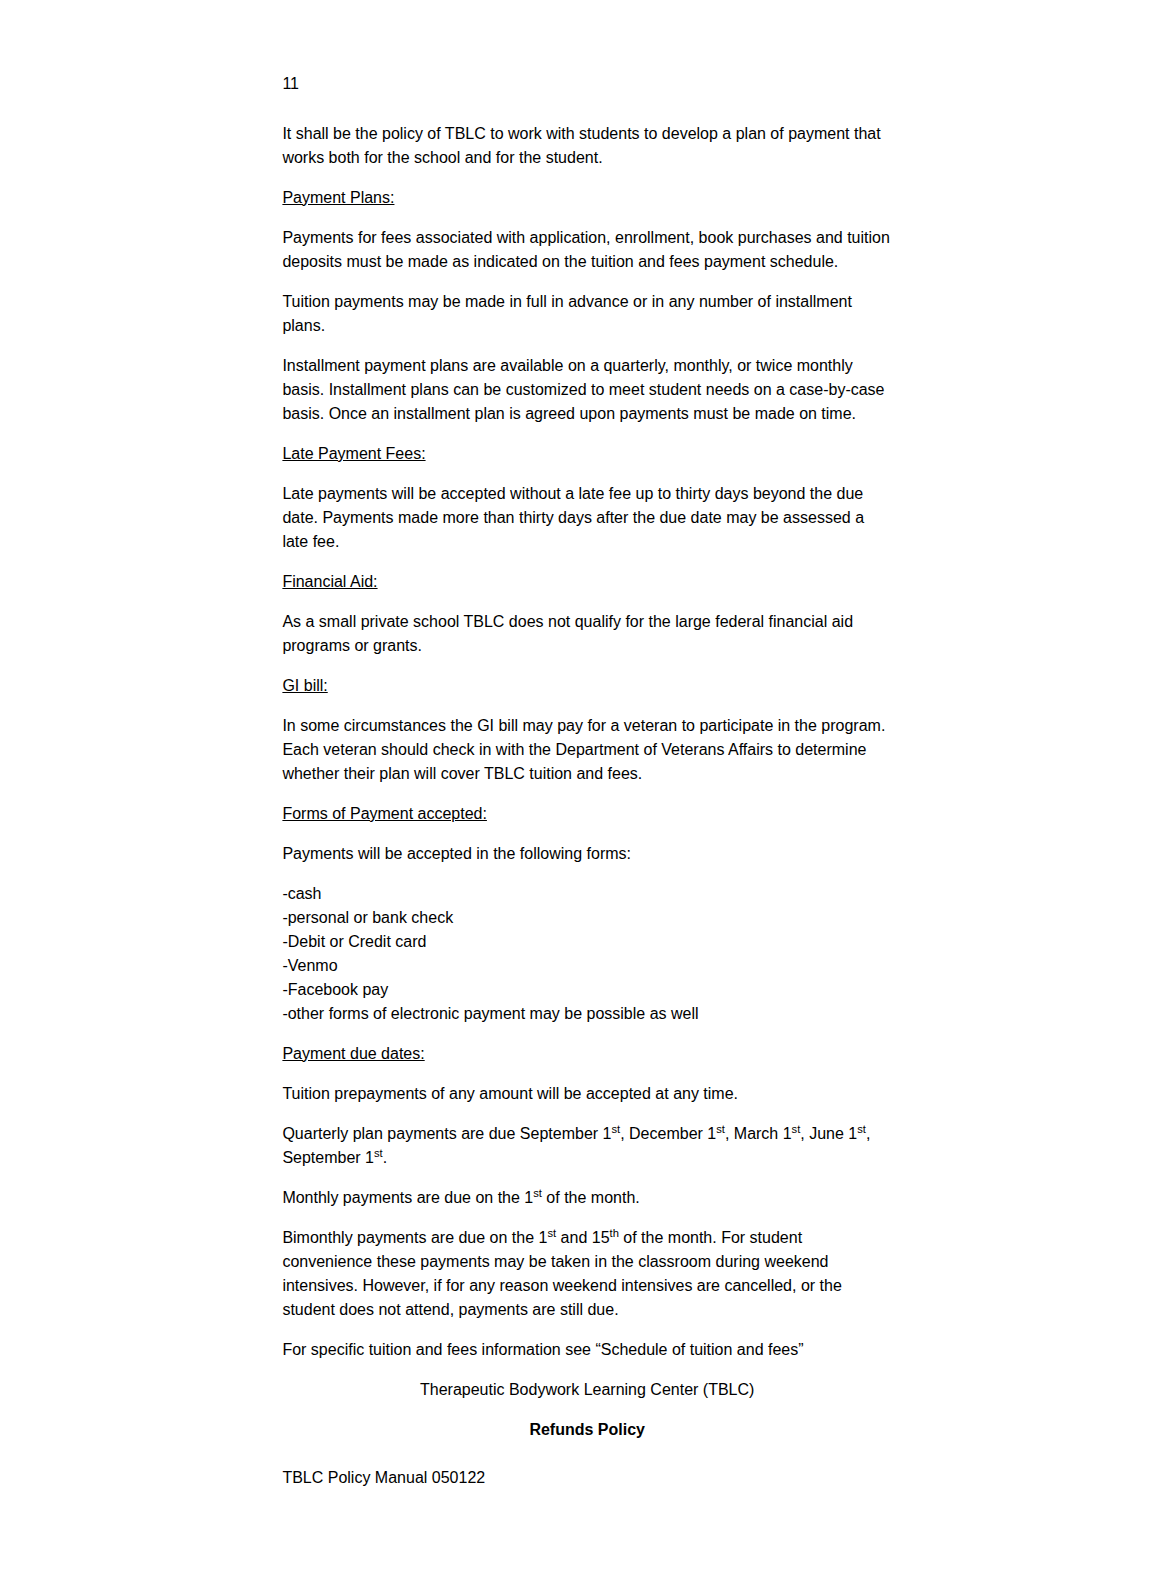11
It shall be the policy of TBLC to work with students to develop a plan of payment that works both for the school and for the student.
Payment Plans:
Payments for fees associated with application, enrollment, book purchases and tuition deposits must be made as indicated on the tuition and fees payment schedule.
Tuition payments may be made in full in advance or in any number of installment plans.
Installment payment plans are available on a quarterly, monthly, or twice monthly basis. Installment plans can be customized to meet student needs on a case-by-case basis. Once an installment plan is agreed upon payments must be made on time.
Late Payment Fees:
Late payments will be accepted without a late fee up to thirty days beyond the due date. Payments made more than thirty days after the due date may be assessed a late fee.
Financial Aid:
As a small private school TBLC does not qualify for the large federal financial aid programs or grants.
GI bill:
In some circumstances the GI bill may pay for a veteran to participate in the program. Each veteran should check in with the Department of Veterans Affairs to determine whether their plan will cover TBLC tuition and fees.
Forms of Payment accepted:
Payments will be accepted in the following forms:
-cash
-personal or bank check
-Debit or Credit card
-Venmo
-Facebook pay
-other forms of electronic payment may be possible as well
Payment due dates:
Tuition prepayments of any amount will be accepted at any time.
Quarterly plan payments are due September 1st, December 1st, March 1st, June 1st, September 1st.
Monthly payments are due on the 1st of the month.
Bimonthly payments are due on the 1st and 15th of the month. For student convenience these payments may be taken in the classroom during weekend intensives. However, if for any reason weekend intensives are cancelled, or the student does not attend, payments are still due.
For specific tuition and fees information see “Schedule of tuition and fees”
Therapeutic Bodywork Learning Center (TBLC)
Refunds Policy
TBLC Policy Manual 050122